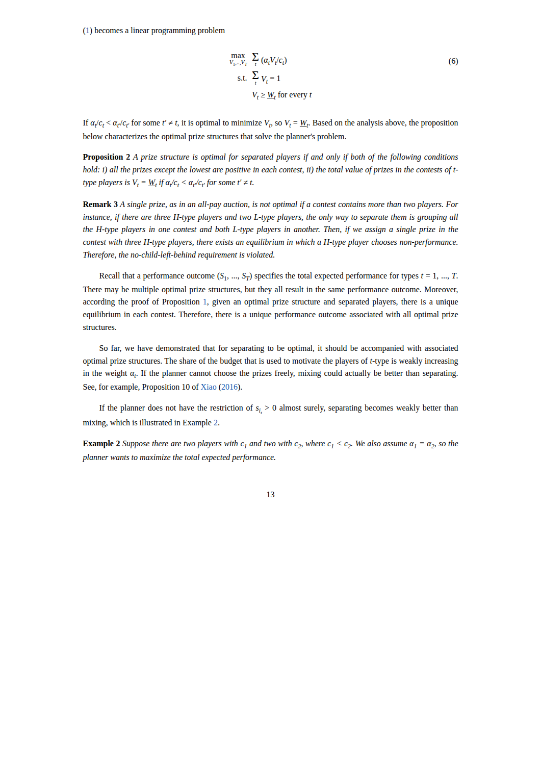(1) becomes a linear programming problem
(6)
| max V 1 ,.., V T | Σ t ( α t V t / c t ) |
| s.t. | Σ t V t = 1 |
| | V t ≥ W t for every t |
If αt/ct < αt′/ct′ for some t′ ≠ t, it is optimal to minimize Vt, so Vt = Wt. Based on the analysis above, the proposition below characterizes the optimal prize structures that solve the planner's problem.
Proposition 2 A prize structure is optimal for separated players if and only if both of the following conditions hold: i) all the prizes except the lowest are positive in each contest, ii) the total value of prizes in the contests of t-type players is Vt = Wt if αt/ct < αt′/ct′ for some t′ ≠ t.
Remark 3 A single prize, as in an all-pay auction, is not optimal if a contest contains more than two players. For instance, if there are three H-type players and two L-type players, the only way to separate them is grouping all the H-type players in one contest and both L-type players in another. Then, if we assign a single prize in the contest with three H-type players, there exists an equilibrium in which a H-type player chooses non-performance. Therefore, the no-child-left-behind requirement is violated.
Recall that a performance outcome (S1, ..., ST) specifies the total expected performance for types t = 1, ..., T. There may be multiple optimal prize structures, but they all result in the same performance outcome. Moreover, according the proof of Proposition 1, given an optimal prize structure and separated players, there is a unique equilibrium in each contest. Therefore, there is a unique performance outcome associated with all optimal prize structures.
So far, we have demonstrated that for separating to be optimal, it should be accompanied with associated optimal prize structures. The share of the budget that is used to motivate the players of t-type is weakly increasing in the weight αt. If the planner cannot choose the prizes freely, mixing could actually be better than separating. See, for example, Proposition 10 of Xiao (2016).
If the planner does not have the restriction of sit > 0 almost surely, separating becomes weakly better than mixing, which is illustrated in Example 2.
Example 2 Suppose there are two players with c1 and two with c2, where c1 < c2. We also assume α1 = α2, so the planner wants to maximize the total expected performance.
13